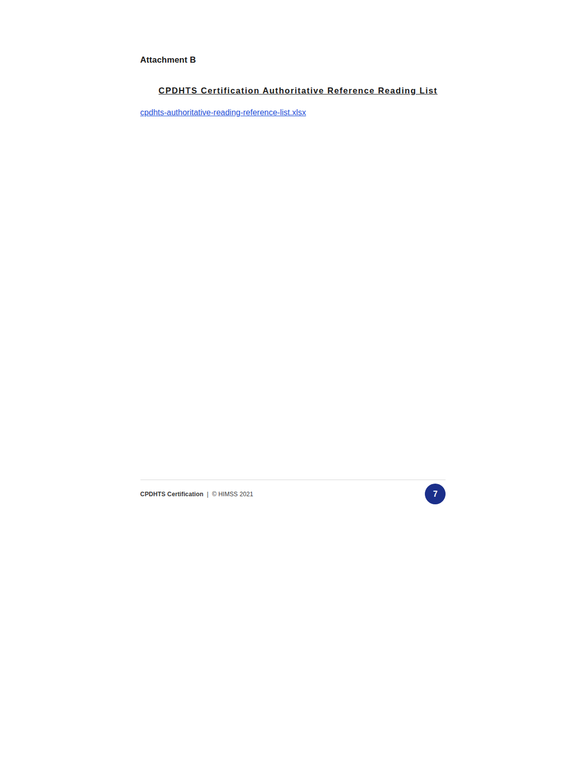Attachment B
CPDHTS Certification Authoritative Reference Reading List
cpdhts-authoritative-reading-reference-list.xlsx
CPDHTS Certification | © HIMSS 2021
7